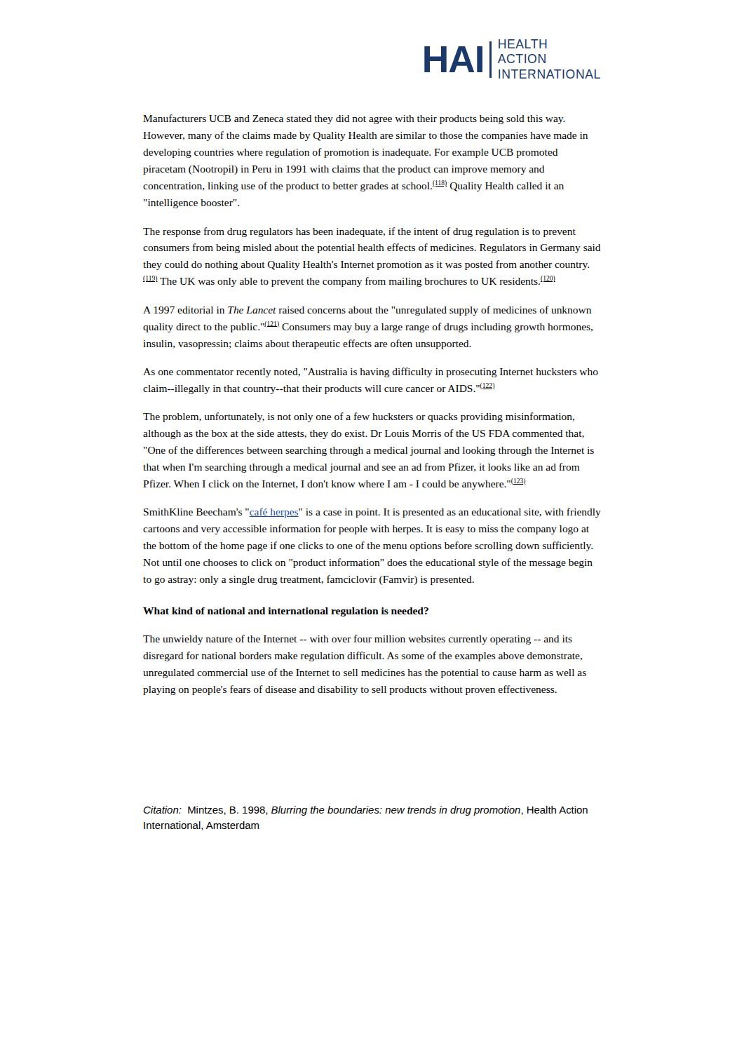HAI HEALTH
ACTION
INTERNATIONAL
Manufacturers UCB and Zeneca stated they did not agree with their products being sold this way. However, many of the claims made by Quality Health are similar to those the companies have made in developing countries where regulation of promotion is inadequate. For example UCB promoted piracetam (Nootropil) in Peru in 1991 with claims that the product can improve memory and concentration, linking use of the product to better grades at school.(118) Quality Health called it an "intelligence booster".
The response from drug regulators has been inadequate, if the intent of drug regulation is to prevent consumers from being misled about the potential health effects of medicines. Regulators in Germany said they could do nothing about Quality Health's Internet promotion as it was posted from another country.(119) The UK was only able to prevent the company from mailing brochures to UK residents.(120)
A 1997 editorial in The Lancet raised concerns about the "unregulated supply of medicines of unknown quality direct to the public."(121) Consumers may buy a large range of drugs including growth hormones, insulin, vasopressin; claims about therapeutic effects are often unsupported.
As one commentator recently noted, "Australia is having difficulty in prosecuting Internet hucksters who claim--illegally in that country--that their products will cure cancer or AIDS."(122)
The problem, unfortunately, is not only one of a few hucksters or quacks providing misinformation, although as the box at the side attests, they do exist. Dr Louis Morris of the US FDA commented that, "One of the differences between searching through a medical journal and looking through the Internet is that when I'm searching through a medical journal and see an ad from Pfizer, it looks like an ad from Pfizer. When I click on the Internet, I don't know where I am - I could be anywhere."(123)
SmithKline Beecham's "café herpes" is a case in point. It is presented as an educational site, with friendly cartoons and very accessible information for people with herpes. It is easy to miss the company logo at the bottom of the home page if one clicks to one of the menu options before scrolling down sufficiently. Not until one chooses to click on "product information" does the educational style of the message begin to go astray: only a single drug treatment, famciclovir (Famvir) is presented.
What kind of national and international regulation is needed?
The unwieldy nature of the Internet -- with over four million websites currently operating -- and its disregard for national borders make regulation difficult. As some of the examples above demonstrate, unregulated commercial use of the Internet to sell medicines has the potential to cause harm as well as playing on people's fears of disease and disability to sell products without proven effectiveness.
Citation: Mintzes, B. 1998, Blurring the boundaries: new trends in drug promotion, Health Action International, Amsterdam